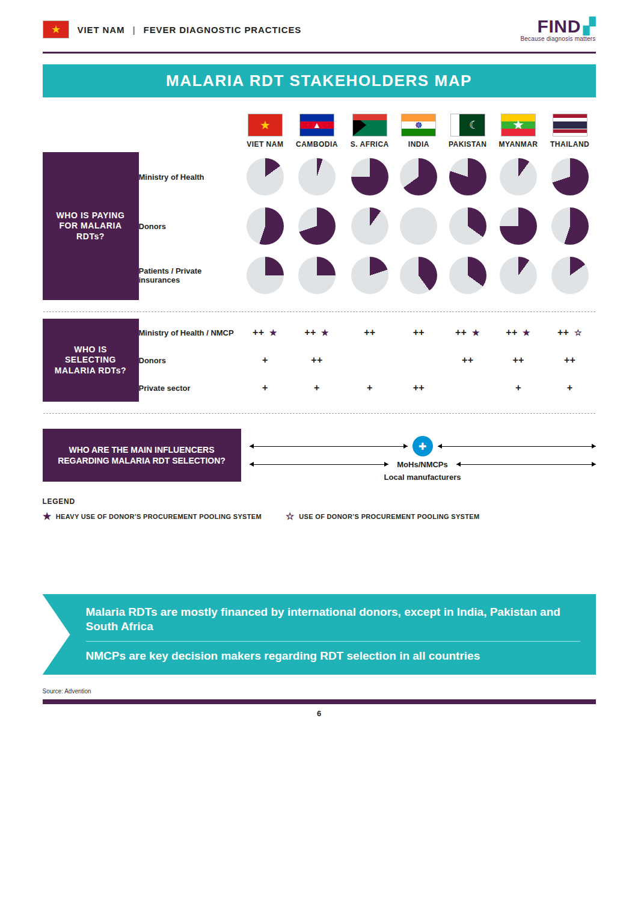★ VIET NAM | FEVER DIAGNOSTIC PRACTICES
FIND▞
Because diagnosis matters
Malaria RDT Stakeholders Map
| | | VIET NAM | CAMBODIA | S. AFRICA | ☸ INDIA | PAKISTAN | ★ MYANMAR | THAILAND |
| WHO IS PAYING FOR MALARIA RDTs? | Ministry of Health | | | | | | | |
| Donors | | | | | | | |
| Patients / Private insurances | | | | | | | |
| WHO IS SELECTING MALARIA RDTs? | Ministry of Health / NMCP | ++ ★ | ++ ★ | ++ | ++ | ++ ★ | ++ ★ | ++ ☆ |
| Donors | + | ++ | | | ++ | ++ | ++ |
| Private sector | + | + | + | ++ | | + | + |
WHO ARE THE MAIN INFLUENCERS REGARDING MALARIA RDT SELECTION?
✚
MoHs/NMCPs
Local manufacturers
LEGEND
★HEAVY USE OF DONOR’S PROCUREMENT POOLING SYSTEM
☆USE OF DONOR’S PROCUREMENT POOLING SYSTEM
Malaria RDTs are mostly financed by international donors, except in India, Pakistan and South Africa
NMCPs are key decision makers regarding RDT selection in all countries
Source: Advention
6